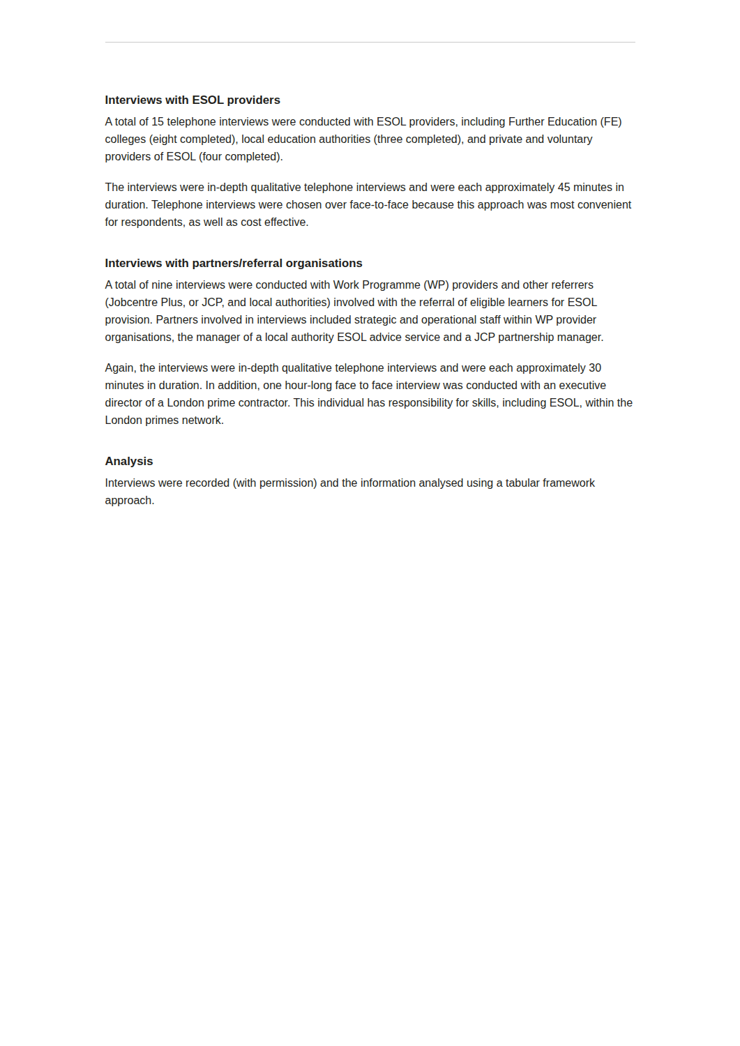Interviews with ESOL providers
A total of 15 telephone interviews were conducted with ESOL providers, including Further Education (FE) colleges (eight completed), local education authorities (three completed), and private and voluntary providers of ESOL (four completed).
The interviews were in-depth qualitative telephone interviews and were each approximately 45 minutes in duration. Telephone interviews were chosen over face-to-face because this approach was most convenient for respondents, as well as cost effective.
Interviews with partners/referral organisations
A total of nine interviews were conducted with Work Programme (WP) providers and other referrers (Jobcentre Plus, or JCP, and local authorities) involved with the referral of eligible learners for ESOL provision. Partners involved in interviews included strategic and operational staff within WP provider organisations, the manager of a local authority ESOL advice service and a JCP partnership manager.
Again, the interviews were in-depth qualitative telephone interviews and were each approximately 30 minutes in duration. In addition, one hour-long face to face interview was conducted with an executive director of a London prime contractor. This individual has responsibility for skills, including ESOL, within the London primes network.
Analysis
Interviews were recorded (with permission) and the information analysed using a tabular framework approach.